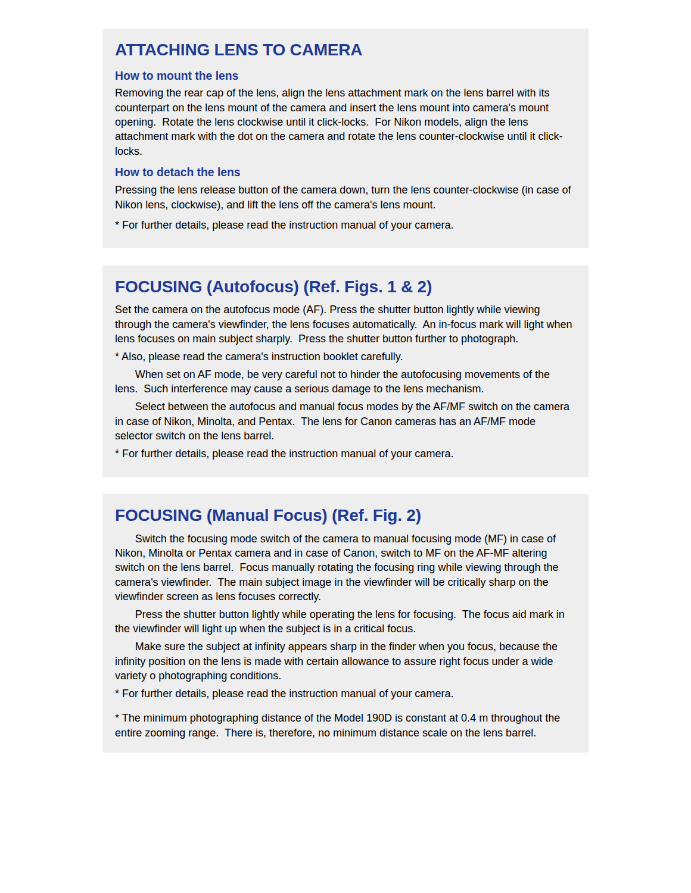ATTACHING LENS TO CAMERA
How to mount the lens
Removing the rear cap of the lens, align the lens attachment mark on the lens barrel with its counterpart on the lens mount of the camera and insert the lens mount into camera's mount opening. Rotate the lens clockwise until it click-locks. For Nikon models, align the lens attachment mark with the dot on the camera and rotate the lens counter-clockwise until it click-locks.
How to detach the lens
Pressing the lens release button of the camera down, turn the lens counter-clockwise (in case of Nikon lens, clockwise), and lift the lens off the camera's lens mount.
* For further details, please read the instruction manual of your camera.
FOCUSING (Autofocus) (Ref. Figs. 1 & 2)
Set the camera on the autofocus mode (AF). Press the shutter button lightly while viewing through the camera's viewfinder, the lens focuses automatically. An in-focus mark will light when lens focuses on main subject sharply. Press the shutter button further to photograph.
* Also, please read the camera's instruction booklet carefully.
When set on AF mode, be very careful not to hinder the autofocusing movements of the lens. Such interference may cause a serious damage to the lens mechanism.
Select between the autofocus and manual focus modes by the AF/MF switch on the camera in case of Nikon, Minolta, and Pentax. The lens for Canon cameras has an AF/MF mode selector switch on the lens barrel.
* For further details, please read the instruction manual of your camera.
FOCUSING (Manual Focus) (Ref. Fig. 2)
Switch the focusing mode switch of the camera to manual focusing mode (MF) in case of Nikon, Minolta or Pentax camera and in case of Canon, switch to MF on the AF-MF altering switch on the lens barrel. Focus manually rotating the focusing ring while viewing through the camera's viewfinder. The main subject image in the viewfinder will be critically sharp on the viewfinder screen as lens focuses correctly.
Press the shutter button lightly while operating the lens for focusing. The focus aid mark in the viewfinder will light up when the subject is in a critical focus.
Make sure the subject at infinity appears sharp in the finder when you focus, because the infinity position on the lens is made with certain allowance to assure right focus under a wide variety o photographing conditions.
* For further details, please read the instruction manual of your camera.
* The minimum photographing distance of the Model 190D is constant at 0.4 m throughout the entire zooming range. There is, therefore, no minimum distance scale on the lens barrel.